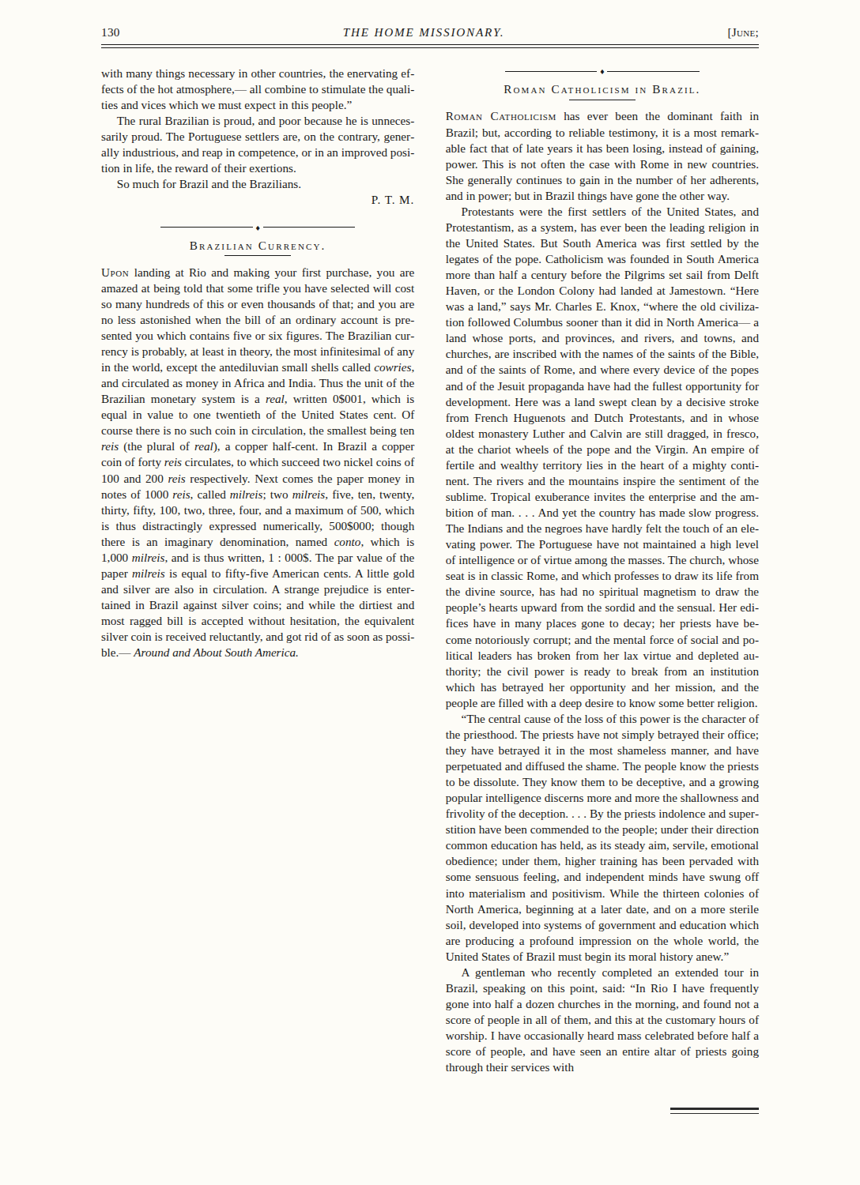130 THE HOME MISSIONARY. [June;
with many things necessary in other countries, the enervating effects of the hot atmosphere,— all combine to stimulate the qualities and vices which we must expect in this people.”
The rural Brazilian is proud, and poor because he is unnecessarily proud. The Portuguese settlers are, on the contrary, generally industrious, and reap in competence, or in an improved position in life, the reward of their exertions.
So much for Brazil and the Brazilians.
P. T. M.
Brazilian Currency.
Upon landing at Rio and making your first purchase, you are amazed at being told that some trifle you have selected will cost so many hundreds of this or even thousands of that; and you are no less astonished when the bill of an ordinary account is presented you which contains five or six figures. The Brazilian currency is probably, at least in theory, the most infinitesimal of any in the world, except the antediluvian small shells called cowries, and circulated as money in Africa and India. Thus the unit of the Brazilian monetary system is a real, written 0$001, which is equal in value to one twentieth of the United States cent. Of course there is no such coin in circulation, the smallest being ten reis (the plural of real), a copper half-cent. In Brazil a copper coin of forty reis circulates, to which succeed two nickel coins of 100 and 200 reis respectively. Next comes the paper money in notes of 1000 reis, called milreis; two milreis, five, ten, twenty, thirty, fifty, 100, two, three, four, and a maximum of 500, which is thus distractingly expressed numerically, 500$000; though there is an imaginary denomination, named conto, which is 1,000 milreis, and is thus written, 1 : 000$. The par value of the paper milreis is equal to fifty-five American cents. A little gold and silver are also in circulation. A strange prejudice is entertained in Brazil against silver coins; and while the dirtiest and most ragged bill is accepted without hesitation, the equivalent silver coin is received reluctantly, and got rid of as soon as possible.— Around and About South America.
Roman Catholicism in Brazil.
Roman Catholicism has ever been the dominant faith in Brazil; but, according to reliable testimony, it is a most remarkable fact that of late years it has been losing, instead of gaining, power. This is not often the case with Rome in new countries. She generally continues to gain in the number of her adherents, and in power; but in Brazil things have gone the other way.
Protestants were the first settlers of the United States, and Protestantism, as a system, has ever been the leading religion in the United States. But South America was first settled by the legates of the pope. Catholicism was founded in South America more than half a century before the Pilgrims set sail from Delft Haven, or the London Colony had landed at Jamestown. “Here was a land,” says Mr. Charles E. Knox, “where the old civilization followed Columbus sooner than it did in North America— a land whose ports, and provinces, and rivers, and towns, and churches, are inscribed with the names of the saints of the Bible, and of the saints of Rome, and where every device of the popes and of the Jesuit propaganda have had the fullest opportunity for development. Here was a land swept clean by a decisive stroke from French Huguenots and Dutch Protestants, and in whose oldest monastery Luther and Calvin are still dragged, in fresco, at the chariot wheels of the pope and the Virgin. An empire of fertile and wealthy territory lies in the heart of a mighty continent. The rivers and the mountains inspire the sentiment of the sublime. Tropical exuberance invites the enterprise and the ambition of man. . . . And yet the country has made slow progress. The Indians and the negroes have hardly felt the touch of an elevating power. The Portuguese have not maintained a high level of intelligence or of virtue among the masses. The church, whose seat is in classic Rome, and which professes to draw its life from the divine source, has had no spiritual magnetism to draw the people’s hearts upward from the sordid and the sensual. Her edifices have in many places gone to decay; her priests have become notoriously corrupt; and the mental force of social and political leaders has broken from her lax virtue and depleted authority; the civil power is ready to break from an institution which has betrayed her opportunity and her mission, and the people are filled with a deep desire to know some better religion.
“The central cause of the loss of this power is the character of the priesthood. The priests have not simply betrayed their office; they have betrayed it in the most shameless manner, and have perpetuated and diffused the shame. The people know the priests to be dissolute. They know them to be deceptive, and a growing popular intelligence discerns more and more the shallowness and frivolity of the deception. . . . By the priests indolence and superstition have been commended to the people; under their direction common education has held, as its steady aim, servile, emotional obedience; under them, higher training has been pervaded with some sensuous feeling, and independent minds have swung off into materialism and positivism. While the thirteen colonies of North America, beginning at a later date, and on a more sterile soil, developed into systems of government and education which are producing a profound impression on the whole world, the United States of Brazil must begin its moral history anew.”
A gentleman who recently completed an extended tour in Brazil, speaking on this point, said: “In Rio I have frequently gone into half a dozen churches in the morning, and found not a score of people in all of them, and this at the customary hours of worship. I have occasionally heard mass celebrated before half a score of people, and have seen an entire altar of priests going through their services with